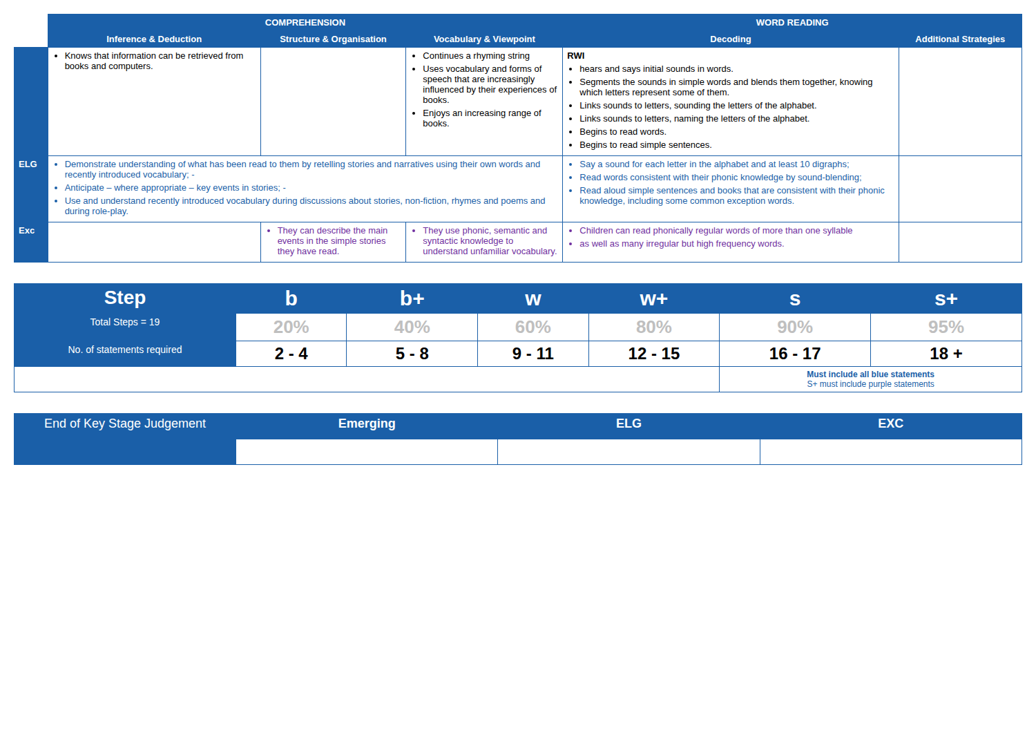| | COMPREHENSION | WORD READING |
| --- | --- | --- |
| | Inference & Deduction | Structure & Organisation | Vocabulary & Viewpoint | Decoding | Additional Strategies |
| | Knows that information can be retrieved from books and computers. | | Continues a rhyming string Uses vocabulary and forms of speech that are increasingly influenced by their experiences of books. Enjoys an increasing range of books. | RWI hears and says initial sounds in words. Segments the sounds in simple words and blends them together, knowing which letters represent some of them. Links sounds to letters, sounding the letters of the alphabet. Links sounds to letters, naming the letters of the alphabet. Begins to read words. Begins to read simple sentences. | |
| ELG | Demonstrate understanding of what has been read to them by retelling stories and narratives using their own words and recently introduced vocabulary; - Anticipate – where appropriate – key events in stories; - Use and understand recently introduced vocabulary during discussions about stories, non-fiction, rhymes and poems and during role-play. | Say a sound for each letter in the alphabet and at least 10 digraphs; Read words consistent with their phonic knowledge by sound-blending; Read aloud simple sentences and books that are consistent with their phonic knowledge, including some common exception words. | |
| Exc | | They can describe the main events in the simple stories they have read. | They use phonic, semantic and syntactic knowledge to understand unfamiliar vocabulary. | Children can read phonically regular words of more than one syllable as well as many irregular but high frequency words. | |
| Step | b | b+ | w | w+ | s | s+ |
| Total Steps = 19 | 20% | 40% | 60% | 80% | 90% | 95% |
| No. of statements required | 2 - 4 | 5 - 8 | 9 - 11 | 12 - 15 | 16 - 17 | 18 + |
| | Must include all blue statements S+ must include purple statements |
| End of Key Stage Judgement | Emerging | ELG | EXC |